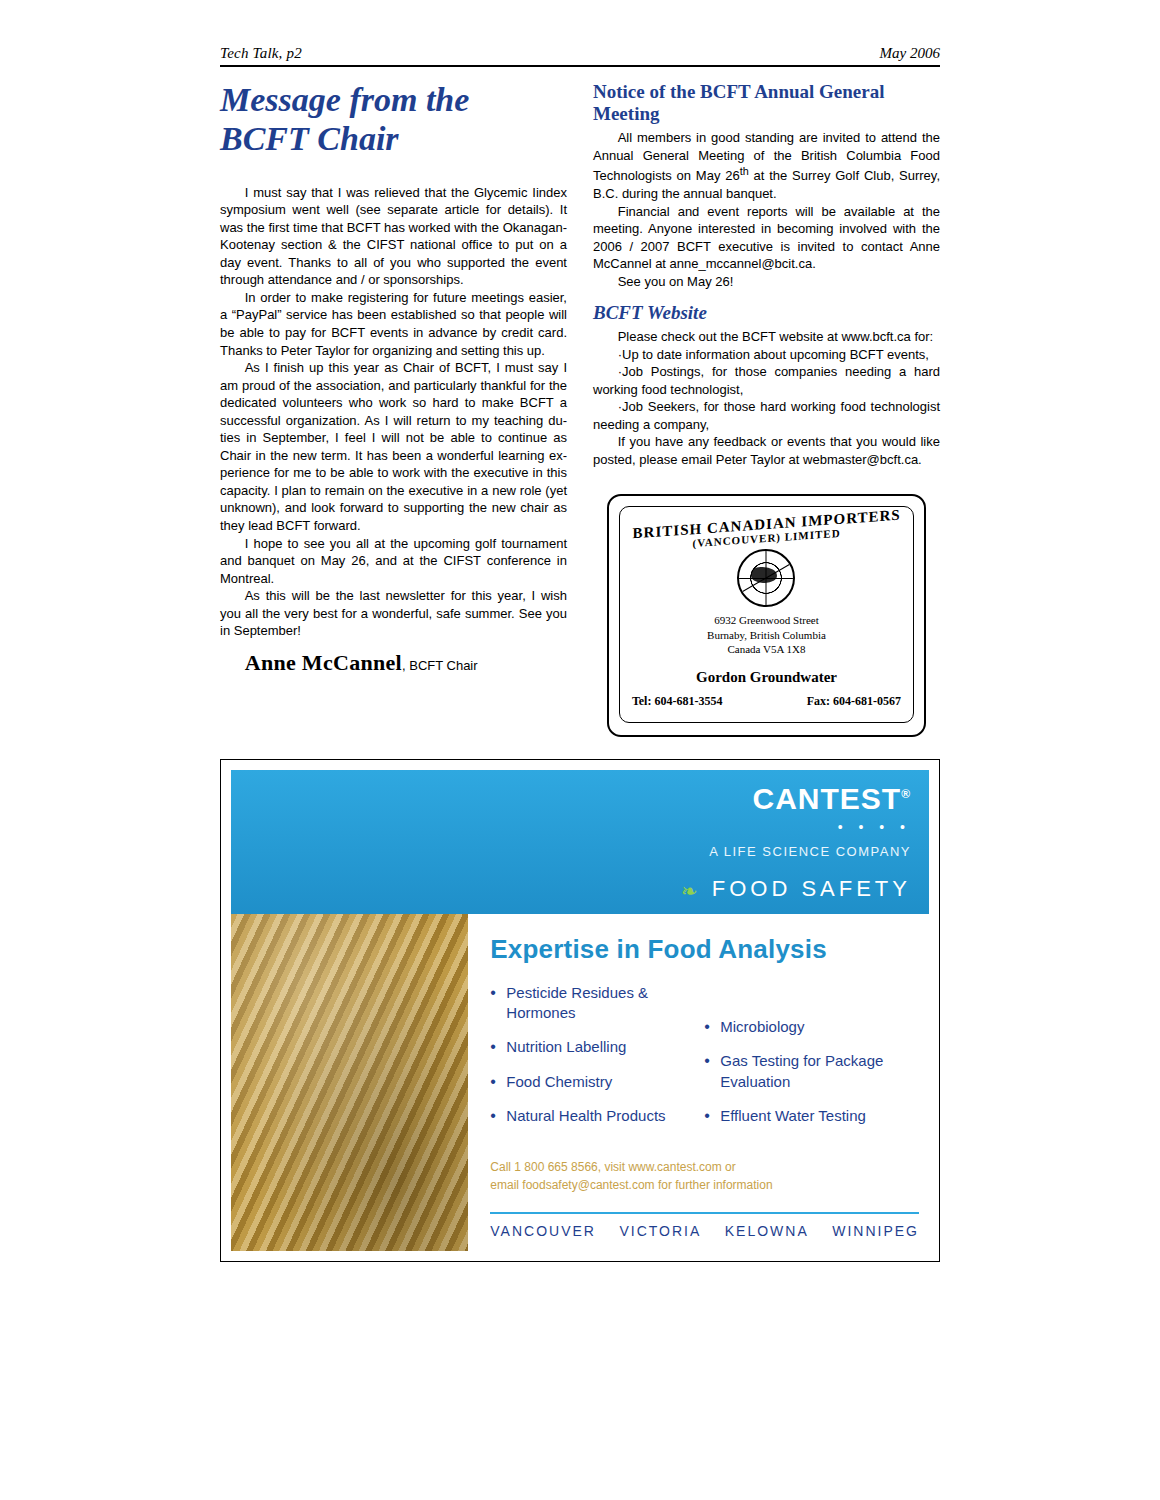Tech Talk, p2
May 2006
Message from the
BCFT Chair
I must say that I was relieved that the Glycemic Iindex symposium went well (see separate article for details). It was the first time that BCFT has worked with the Okanagan-Kootenay section & the CIFST national office to put on a day event. Thanks to all of you who supported the event through attendance and / or sponsorships.
In order to make registering for future meetings easier, a “PayPal” service has been established so that people will be able to pay for BCFT events in advance by credit card. Thanks to Peter Taylor for organizing and setting this up.
As I finish up this year as Chair of BCFT, I must say I am proud of the association, and particularly thankful for the dedicated volunteers who work so hard to make BCFT a successful organization. As I will return to my teaching duties in September, I feel I will not be able to continue as Chair in the new term. It has been a wonderful learning experience for me to be able to work with the executive in this capacity. I plan to remain on the executive in a new role (yet unknown), and look forward to supporting the new chair as they lead BCFT forward.
I hope to see you all at the upcoming golf tournament and banquet on May 26, and at the CIFST conference in Montreal.
As this will be the last newsletter for this year, I wish you all the very best for a wonderful, safe summer. See you in September!
Anne McCannel, BCFT Chair
Notice of the BCFT Annual General Meeting
All members in good standing are invited to attend the Annual General Meeting of the British Columbia Food Technologists on May 26th at the Surrey Golf Club, Surrey, B.C. during the annual banquet.
Financial and event reports will be available at the meeting. Anyone interested in becoming involved with the 2006 / 2007 BCFT executive is invited to contact Anne McCannel at anne_mccannel@bcit.ca.
See you on May 26!
BCFT Website
Please check out the BCFT website at www.bcft.ca for:
·Up to date information about upcoming BCFT events,
·Job Postings, for those companies needing a hard working food technologist,
·Job Seekers, for those hard working food technologist needing a company,
If you have any feedback or events that you would like posted, please email Peter Taylor at webmaster@bcft.ca.
BRITISH CANADIAN IMPORTERS (VANCOUVER) LIMITED
6932 Greenwood Street
Burnaby, British Columbia
Canada V5A 1X8
Gordon Groundwater
Tel: 604-681-3554 Fax: 604-681-0567
CANTEST®
• • • •
A LIFE SCIENCE COMPANY
❧FOOD SAFETY
Expertise in Food Analysis
Pesticide Residues & Hormones
Nutrition Labelling
Food Chemistry
Natural Health Products
spacer
Microbiology
Gas Testing for Package Evaluation
Effluent Water Testing
Call 1 800 665 8566, visit www.cantest.com or
email foodsafety@cantest.com for further information
VANCOUVER VICTORIA KELOWNA WINNIPEG